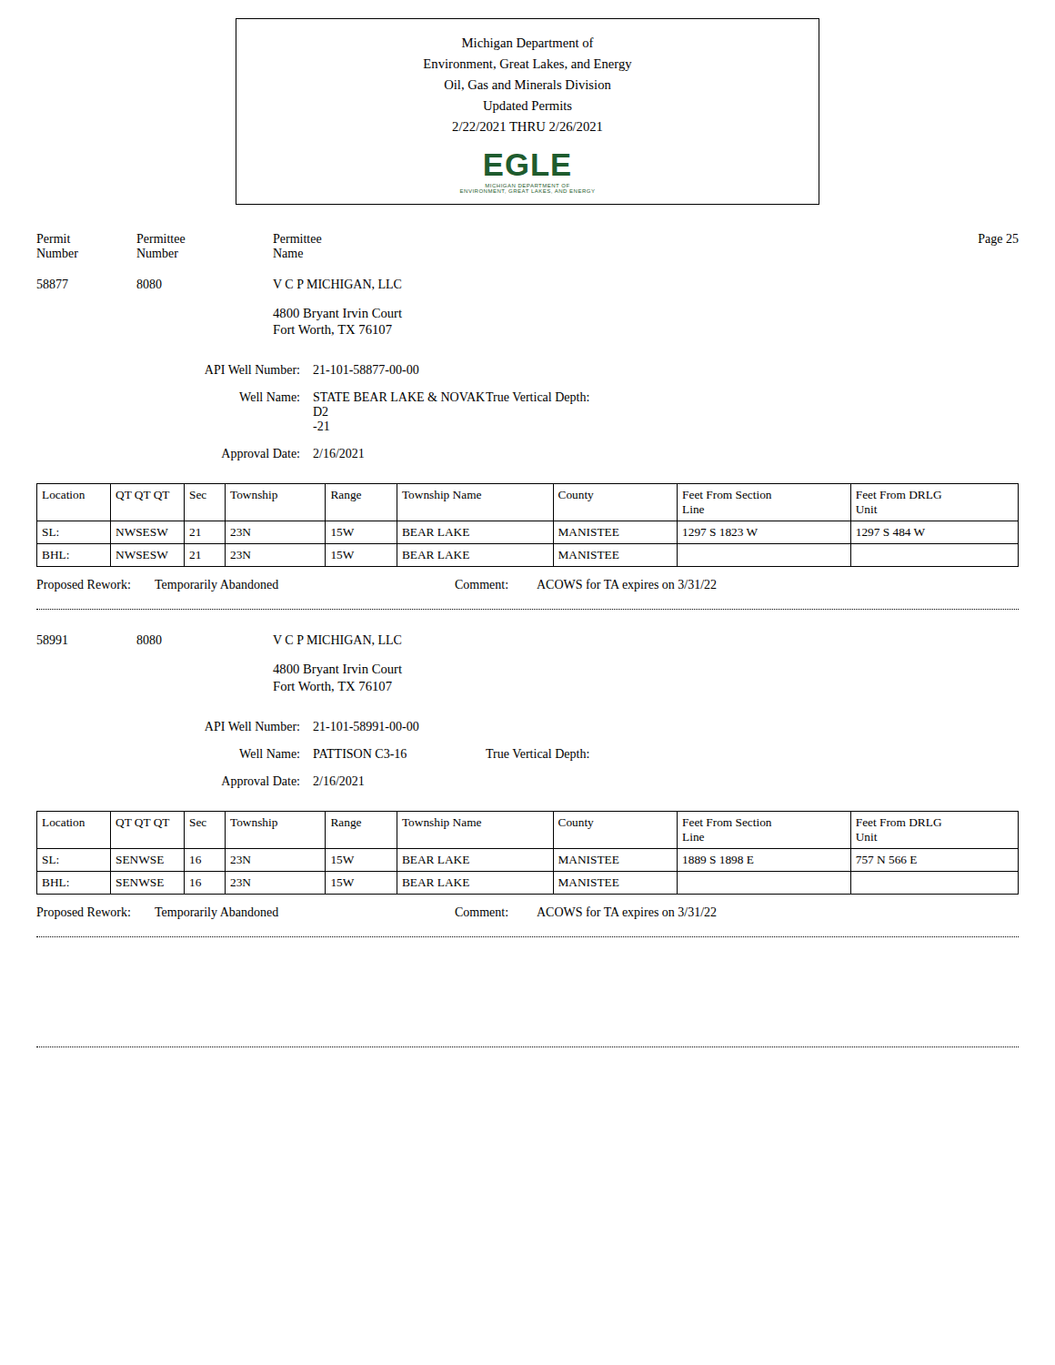Michigan Department of
Environment, Great Lakes, and Energy
Oil, Gas and Minerals Division
Updated Permits
2/22/2021 THRU 2/26/2021
EGLE
MICHIGAN DEPARTMENT OF
ENVIRONMENT, GREAT LAKES, AND ENERGY
| Permit Number | Permittee Number | Permittee Name | Page 25 |
| 58877 | 8080 | V C P MICHIGAN, LLC |
4800 Bryant Irvin Court
Fort Worth, TX 76107
| API Well Number: | 21-101-58877-00-00 | |
| Well Name: | STATE BEAR LAKE & NOVAK D2 -21 | True Vertical Depth: |
| Approval Date: | 2/16/2021 | |
| Location | QT QT QT | Sec | Township | Range | Township Name | County | Feet From Section Line | Feet From DRLG Unit |
| --- | --- | --- | --- | --- | --- | --- | --- | --- |
| SL: | NWSESW | 21 | 23N | 15W | BEAR LAKE | MANISTEE | 1297 S 1823 W | 1297 S 484 W |
| BHL: | NWSESW | 21 | 23N | 15W | BEAR LAKE | MANISTEE | | |
| Proposed Rework: | Temporarily Abandoned | Comment: | ACOWS for TA expires on 3/31/22 |
| 58991 | 8080 | V C P MICHIGAN, LLC |
4800 Bryant Irvin Court
Fort Worth, TX 76107
| API Well Number: | 21-101-58991-00-00 | |
| Well Name: | PATTISON C3-16 | True Vertical Depth: |
| Approval Date: | 2/16/2021 | |
| Location | QT QT QT | Sec | Township | Range | Township Name | County | Feet From Section Line | Feet From DRLG Unit |
| --- | --- | --- | --- | --- | --- | --- | --- | --- |
| SL: | SENWSE | 16 | 23N | 15W | BEAR LAKE | MANISTEE | 1889 S 1898 E | 757 N 566 E |
| BHL: | SENWSE | 16 | 23N | 15W | BEAR LAKE | MANISTEE | | |
| Proposed Rework: | Temporarily Abandoned | Comment: | ACOWS for TA expires on 3/31/22 |